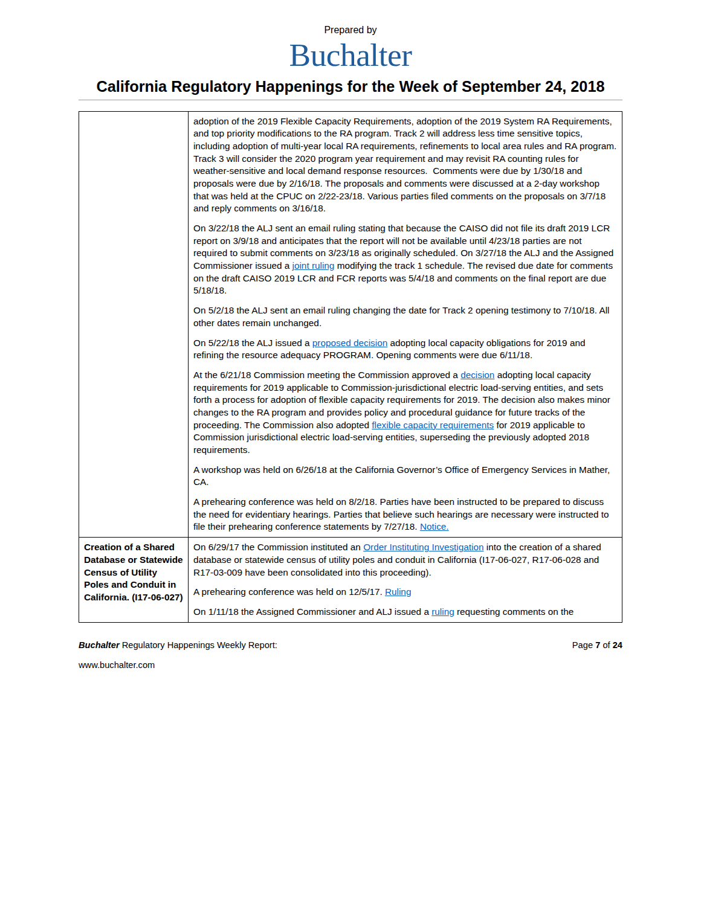Prepared by
Buchalter
California Regulatory Happenings for the Week of September 24, 2018
| | adoption of the 2019 Flexible Capacity Requirements, adoption of the 2019 System RA Requirements, and top priority modifications to the RA program. Track 2 will address less time sensitive topics, including adoption of multi-year local RA requirements, refinements to local area rules and RA program. Track 3 will consider the 2020 program year requirement and may revisit RA counting rules for weather-sensitive and local demand response resources. Comments were due by 1/30/18 and proposals were due by 2/16/18. The proposals and comments were discussed at a 2-day workshop that was held at the CPUC on 2/22-23/18. Various parties filed comments on the proposals on 3/7/18 and reply comments on 3/16/18. On 3/22/18 the ALJ sent an email ruling stating that because the CAISO did not file its draft 2019 LCR report on 3/9/18 and anticipates that the report will not be available until 4/23/18 parties are not required to submit comments on 3/23/18 as originally scheduled. On 3/27/18 the ALJ and the Assigned Commissioner issued a joint ruling modifying the track 1 schedule. The revised due date for comments on the draft CAISO 2019 LCR and FCR reports was 5/4/18 and comments on the final report are due 5/18/18. On 5/2/18 the ALJ sent an email ruling changing the date for Track 2 opening testimony to 7/10/18. All other dates remain unchanged. On 5/22/18 the ALJ issued a proposed decision adopting local capacity obligations for 2019 and refining the resource adequacy PROGRAM. Opening comments were due 6/11/18. At the 6/21/18 Commission meeting the Commission approved a decision adopting local capacity requirements for 2019 applicable to Commission-jurisdictional electric load-serving entities, and sets forth a process for adoption of flexible capacity requirements for 2019. The decision also makes minor changes to the RA program and provides policy and procedural guidance for future tracks of the proceeding. The Commission also adopted flexible capacity requirements for 2019 applicable to Commission jurisdictional electric load-serving entities, superseding the previously adopted 2018 requirements. A workshop was held on 6/26/18 at the California Governor’s Office of Emergency Services in Mather, CA. A prehearing conference was held on 8/2/18. Parties have been instructed to be prepared to discuss the need for evidentiary hearings. Parties that believe such hearings are necessary were instructed to file their prehearing conference statements by 7/27/18. Notice. |
| Creation of a Shared Database or Statewide Census of Utility Poles and Conduit in California. (I17-06-027) | On 6/29/17 the Commission instituted an Order Instituting Investigation into the creation of a shared database or statewide census of utility poles and conduit in California (I17-06-027, R17-06-028 and R17-03-009 have been consolidated into this proceeding). A prehearing conference was held on 12/5/17. Ruling On 1/11/18 the Assigned Commissioner and ALJ issued a ruling requesting comments on the |
Buchalter Regulatory Happenings Weekly Report:
Page 7 of 24
www.buchalter.com